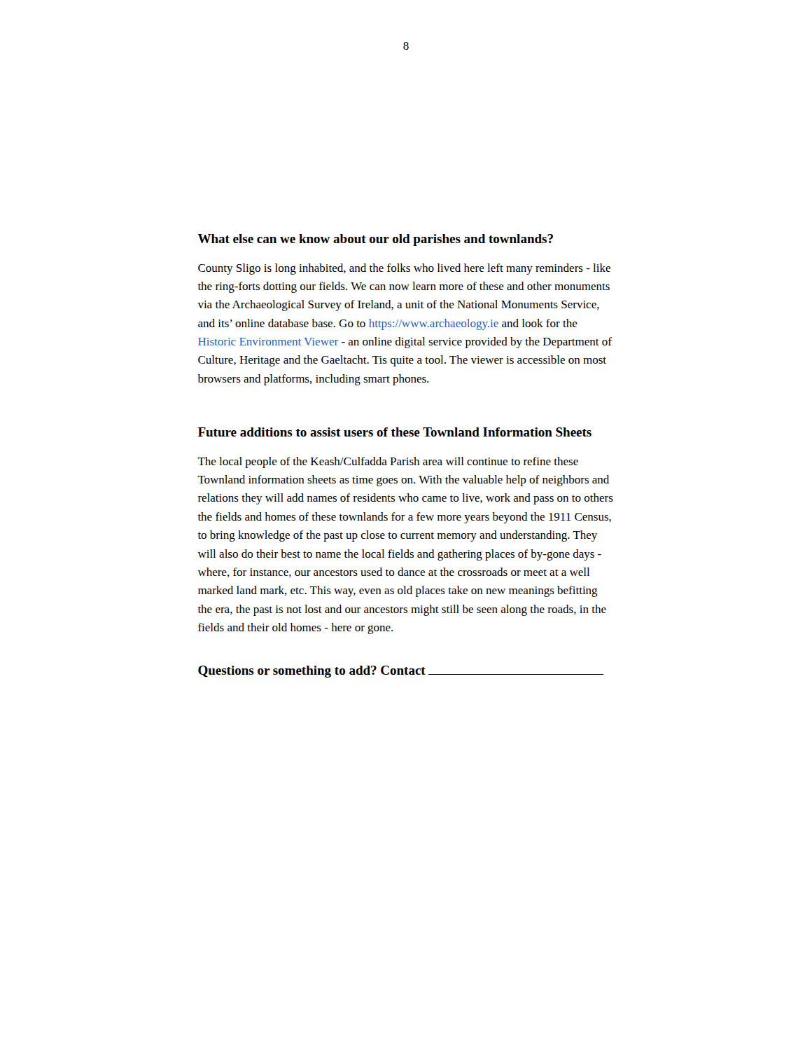8
What else can we know about our old parishes and townlands?
County Sligo is long inhabited, and the folks who lived here left many reminders - like the ring-forts dotting our fields. We can now learn more of these and other monuments via the Archaeological Survey of Ireland, a unit of the National Monuments Service, and its’ online database base. Go to https://www.archaeology.ie and look for the Historic Environment Viewer - an online digital service provided by the Department of Culture, Heritage and the Gaeltacht. Tis quite a tool. The viewer is accessible on most browsers and platforms, including smart phones.
Future additions to assist users of these Townland Information Sheets
The local people of the Keash/Culfadda Parish area will continue to refine these Townland information sheets as time goes on. With the valuable help of neighbors and relations they will add names of residents who came to live, work and pass on to others the fields and homes of these townlands for a few more years beyond the 1911 Census, to bring knowledge of the past up close to current memory and understanding. They will also do their best to name the local fields and gathering places of by-gone days - where, for instance, our ancestors used to dance at the crossroads or meet at a well marked land mark, etc. This way, even as old places take on new meanings befitting the era, the past is not lost and our ancestors might still be seen along the roads, in the fields and their old homes - here or gone.
Questions or something to add? Contact